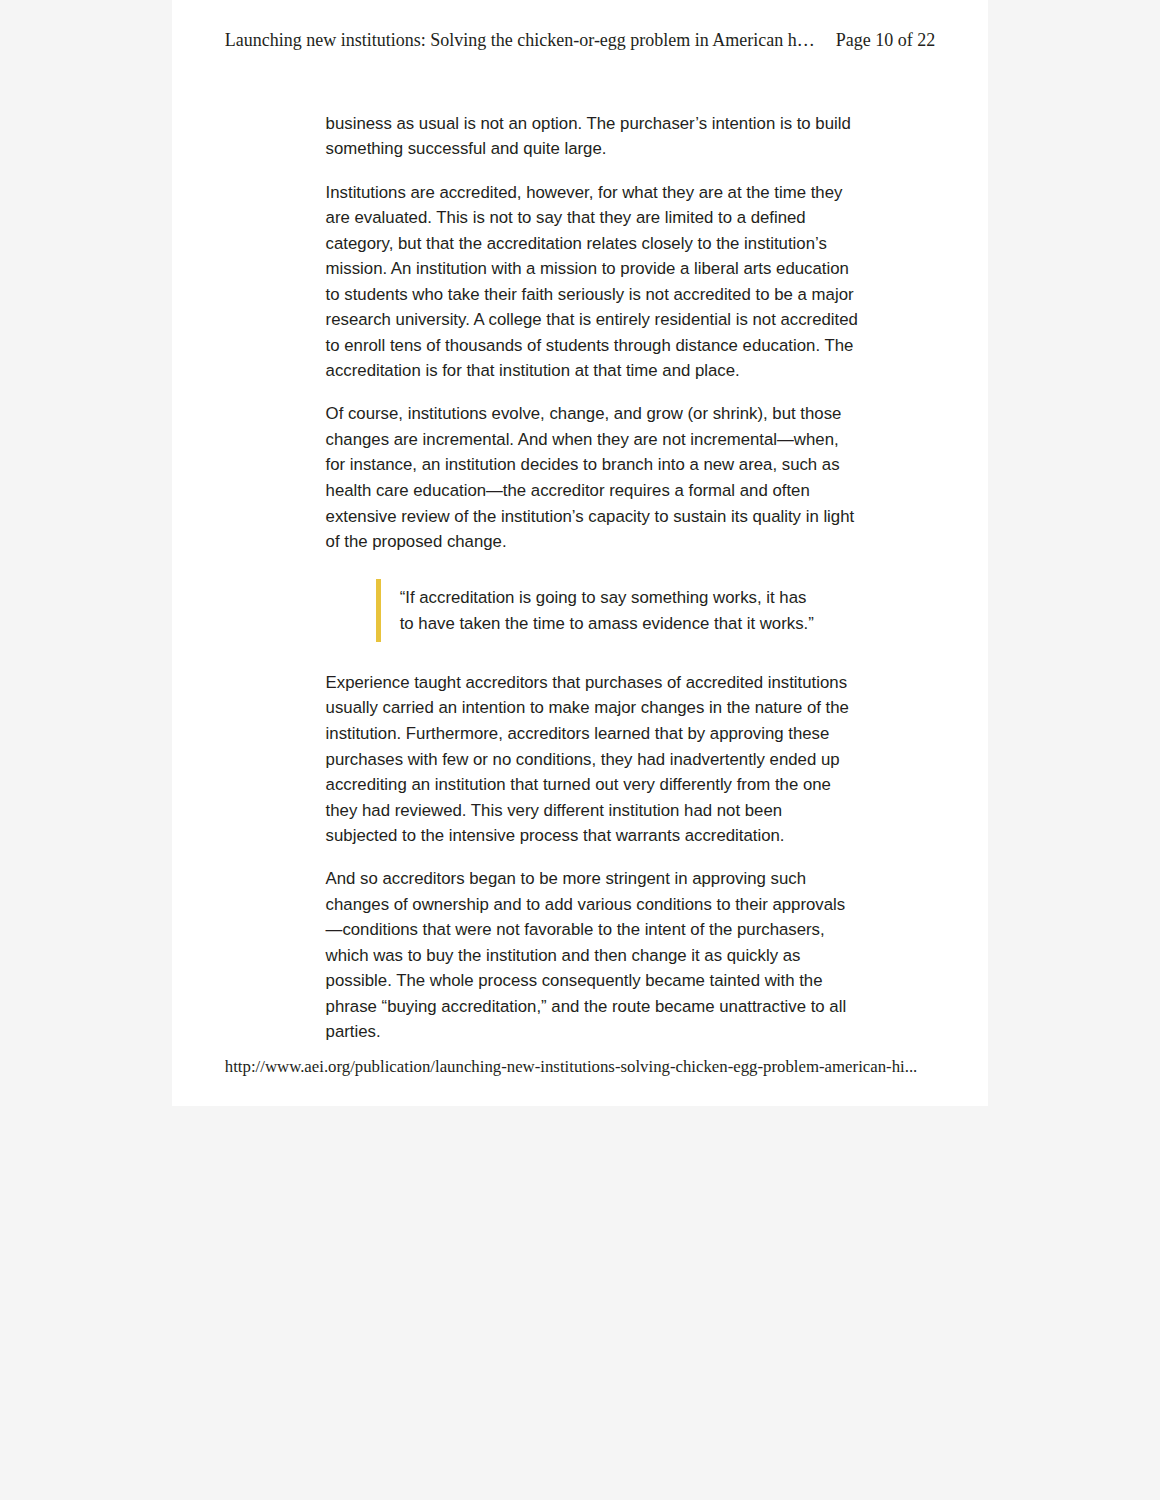Launching new institutions: Solving the chicken-or-egg problem in American higher ed... Page 10 of 22
business as usual is not an option. The purchaser’s intention is to build something successful and quite large.
Institutions are accredited, however, for what they are at the time they are evaluated. This is not to say that they are limited to a defined category, but that the accreditation relates closely to the institution’s mission. An institution with a mission to provide a liberal arts education to students who take their faith seriously is not accredited to be a major research university. A college that is entirely residential is not accredited to enroll tens of thousands of students through distance education. The accreditation is for that institution at that time and place.
Of course, institutions evolve, change, and grow (or shrink), but those changes are incremental. And when they are not incremental—when, for instance, an institution decides to branch into a new area, such as health care education—the accreditor requires a formal and often extensive review of the institution’s capacity to sustain its quality in light of the proposed change.
“If accreditation is going to say something works, it has to have taken the time to amass evidence that it works.”
Experience taught accreditors that purchases of accredited institutions usually carried an intention to make major changes in the nature of the institution. Furthermore, accreditors learned that by approving these purchases with few or no conditions, they had inadvertently ended up accrediting an institution that turned out very differently from the one they had reviewed. This very different institution had not been subjected to the intensive process that warrants accreditation.
And so accreditors began to be more stringent in approving such changes of ownership and to add various conditions to their approvals—conditions that were not favorable to the intent of the purchasers, which was to buy the institution and then change it as quickly as possible. The whole process consequently became tainted with the phrase “buying accreditation,” and the route became unattractive to all parties.
http://www.aei.org/publication/launching-new-institutions-solving-chicken-egg-problem-american-hi...